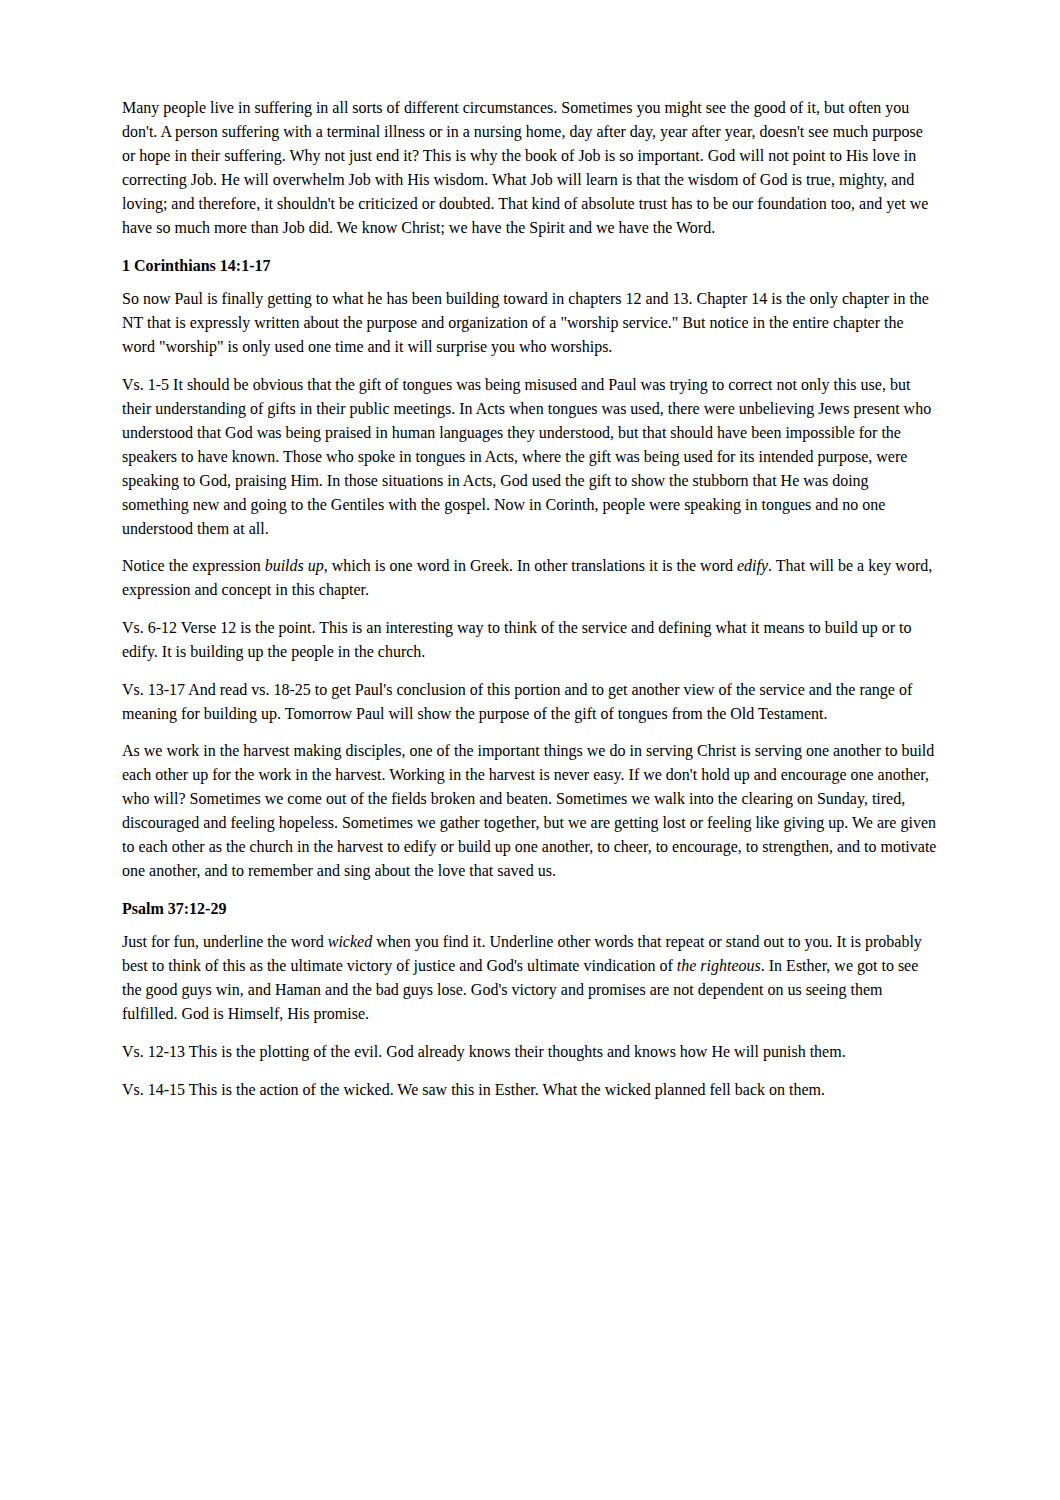Many people live in suffering in all sorts of different circumstances. Sometimes you might see the good of it, but often you don't. A person suffering with a terminal illness or in a nursing home, day after day, year after year, doesn't see much purpose or hope in their suffering. Why not just end it? This is why the book of Job is so important. God will not point to His love in correcting Job. He will overwhelm Job with His wisdom. What Job will learn is that the wisdom of God is true, mighty, and loving; and therefore, it shouldn't be criticized or doubted. That kind of absolute trust has to be our foundation too, and yet we have so much more than Job did. We know Christ; we have the Spirit and we have the Word.
1 Corinthians 14:1-17
So now Paul is finally getting to what he has been building toward in chapters 12 and 13. Chapter 14 is the only chapter in the NT that is expressly written about the purpose and organization of a "worship service." But notice in the entire chapter the word "worship" is only used one time and it will surprise you who worships.
Vs. 1-5 It should be obvious that the gift of tongues was being misused and Paul was trying to correct not only this use, but their understanding of gifts in their public meetings. In Acts when tongues was used, there were unbelieving Jews present who understood that God was being praised in human languages they understood, but that should have been impossible for the speakers to have known. Those who spoke in tongues in Acts, where the gift was being used for its intended purpose, were speaking to God, praising Him. In those situations in Acts, God used the gift to show the stubborn that He was doing something new and going to the Gentiles with the gospel. Now in Corinth, people were speaking in tongues and no one understood them at all.
Notice the expression builds up, which is one word in Greek. In other translations it is the word edify. That will be a key word, expression and concept in this chapter.
Vs. 6-12 Verse 12 is the point. This is an interesting way to think of the service and defining what it means to build up or to edify. It is building up the people in the church.
Vs. 13-17 And read vs. 18-25 to get Paul's conclusion of this portion and to get another view of the service and the range of meaning for building up. Tomorrow Paul will show the purpose of the gift of tongues from the Old Testament.
As we work in the harvest making disciples, one of the important things we do in serving Christ is serving one another to build each other up for the work in the harvest. Working in the harvest is never easy. If we don't hold up and encourage one another, who will? Sometimes we come out of the fields broken and beaten. Sometimes we walk into the clearing on Sunday, tired, discouraged and feeling hopeless. Sometimes we gather together, but we are getting lost or feeling like giving up. We are given to each other as the church in the harvest to edify or build up one another, to cheer, to encourage, to strengthen, and to motivate one another, and to remember and sing about the love that saved us.
Psalm 37:12-29
Just for fun, underline the word wicked when you find it. Underline other words that repeat or stand out to you. It is probably best to think of this as the ultimate victory of justice and God's ultimate vindication of the righteous. In Esther, we got to see the good guys win, and Haman and the bad guys lose. God's victory and promises are not dependent on us seeing them fulfilled. God is Himself, His promise.
Vs. 12-13 This is the plotting of the evil. God already knows their thoughts and knows how He will punish them.
Vs. 14-15 This is the action of the wicked. We saw this in Esther. What the wicked planned fell back on them.